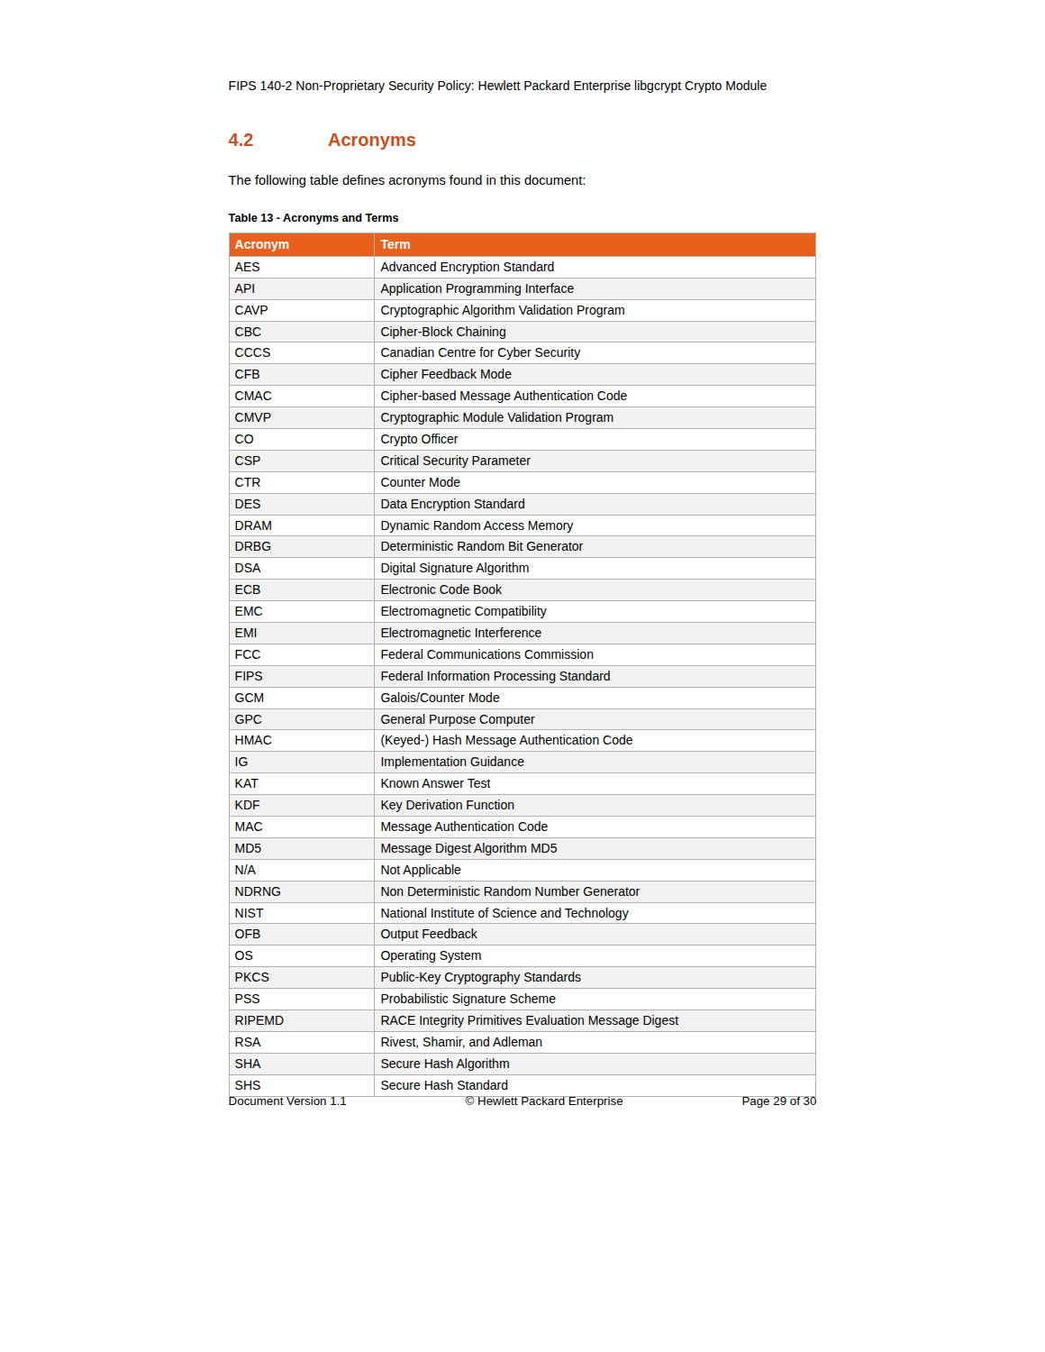FIPS 140-2 Non-Proprietary Security Policy: Hewlett Packard Enterprise libgcrypt Crypto Module
4.2 Acronyms
The following table defines acronyms found in this document:
Table 13 - Acronyms and Terms
| Acronym | Term |
| --- | --- |
| AES | Advanced Encryption Standard |
| API | Application Programming Interface |
| CAVP | Cryptographic Algorithm Validation Program |
| CBC | Cipher-Block Chaining |
| CCCS | Canadian Centre for Cyber Security |
| CFB | Cipher Feedback Mode |
| CMAC | Cipher-based Message Authentication Code |
| CMVP | Cryptographic Module Validation Program |
| CO | Crypto Officer |
| CSP | Critical Security Parameter |
| CTR | Counter Mode |
| DES | Data Encryption Standard |
| DRAM | Dynamic Random Access Memory |
| DRBG | Deterministic Random Bit Generator |
| DSA | Digital Signature Algorithm |
| ECB | Electronic Code Book |
| EMC | Electromagnetic Compatibility |
| EMI | Electromagnetic Interference |
| FCC | Federal Communications Commission |
| FIPS | Federal Information Processing Standard |
| GCM | Galois/Counter Mode |
| GPC | General Purpose Computer |
| HMAC | (Keyed-) Hash Message Authentication Code |
| IG | Implementation Guidance |
| KAT | Known Answer Test |
| KDF | Key Derivation Function |
| MAC | Message Authentication Code |
| MD5 | Message Digest Algorithm MD5 |
| N/A | Not Applicable |
| NDRNG | Non Deterministic Random Number Generator |
| NIST | National Institute of Science and Technology |
| OFB | Output Feedback |
| OS | Operating System |
| PKCS | Public-Key Cryptography Standards |
| PSS | Probabilistic Signature Scheme |
| RIPEMD | RACE Integrity Primitives Evaluation Message Digest |
| RSA | Rivest, Shamir, and Adleman |
| SHA | Secure Hash Algorithm |
| SHS | Secure Hash Standard |
Document Version 1.1
© Hewlett Packard Enterprise
Page 29 of 30